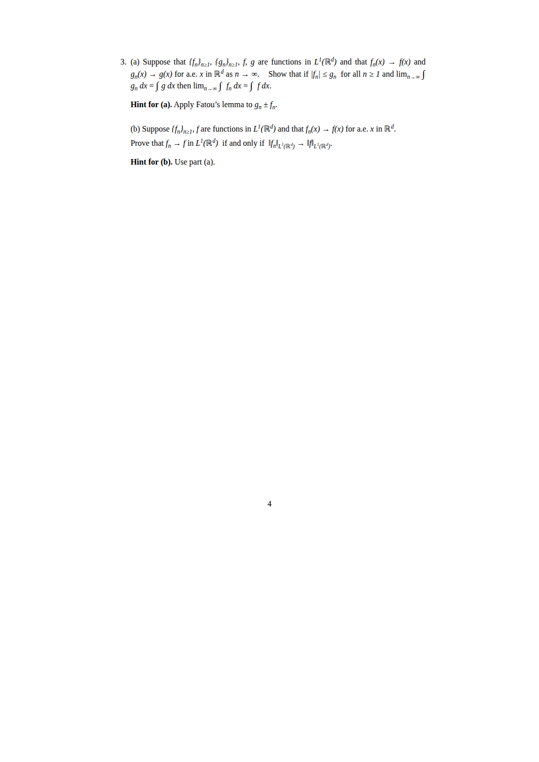3.
(a) Suppose that {fn}n≥1, {gn}n≥1, f, g are functions in L1(ℝd) and that fn(x) → f(x) and gn(x) → g(x) for a.e. x in ℝd as n → ∞. Show that if |fn| ≤ gn for all n ≥ 1 and limn→∞ ∫ gn dx = ∫ g dx then limn→∞ ∫ fn dx = ∫ f dx.
Hint for (a). Apply Fatou’s lemma to gn ± fn.
(b) Suppose {fn}n≥1, f are functions in L1(ℝd) and that fn(x) → f(x) for a.e. x in ℝd.
Prove that fn → f in L1(ℝd) if and only if ‖fn‖L1(ℝd) → ‖f‖L1(ℝd).
Hint for (b). Use part (a).
4